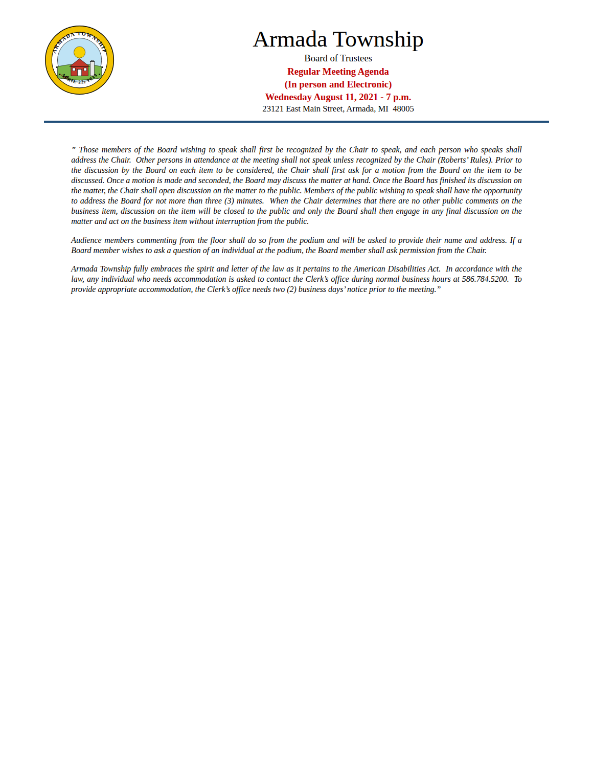ARMADA TOWNSHIP APRIL 22, 1833
Armada Township
Board of Trustees
Regular Meeting Agenda
(In person and Electronic)
Wednesday August 11, 2021 - 7 p.m.
23121 East Main Street, Armada, MI 48005
” Those members of the Board wishing to speak shall first be recognized by the Chair to speak, and each person who speaks shall address the Chair. Other persons in attendance at the meeting shall not speak unless recognized by the Chair (Roberts’ Rules). Prior to the discussion by the Board on each item to be considered, the Chair shall first ask for a motion from the Board on the item to be discussed. Once a motion is made and seconded, the Board may discuss the matter at hand. Once the Board has finished its discussion on the matter, the Chair shall open discussion on the matter to the public. Members of the public wishing to speak shall have the opportunity to address the Board for not more than three (3) minutes. When the Chair determines that there are no other public comments on the business item, discussion on the item will be closed to the public and only the Board shall then engage in any final discussion on the matter and act on the business item without interruption from the public.
Audience members commenting from the floor shall do so from the podium and will be asked to provide their name and address. If a Board member wishes to ask a question of an individual at the podium, the Board member shall ask permission from the Chair.
Armada Township fully embraces the spirit and letter of the law as it pertains to the American Disabilities Act. In accordance with the law, any individual who needs accommodation is asked to contact the Clerk’s office during normal business hours at 586.784.5200. To provide appropriate accommodation, the Clerk’s office needs two (2) business days’ notice prior to the meeting.”